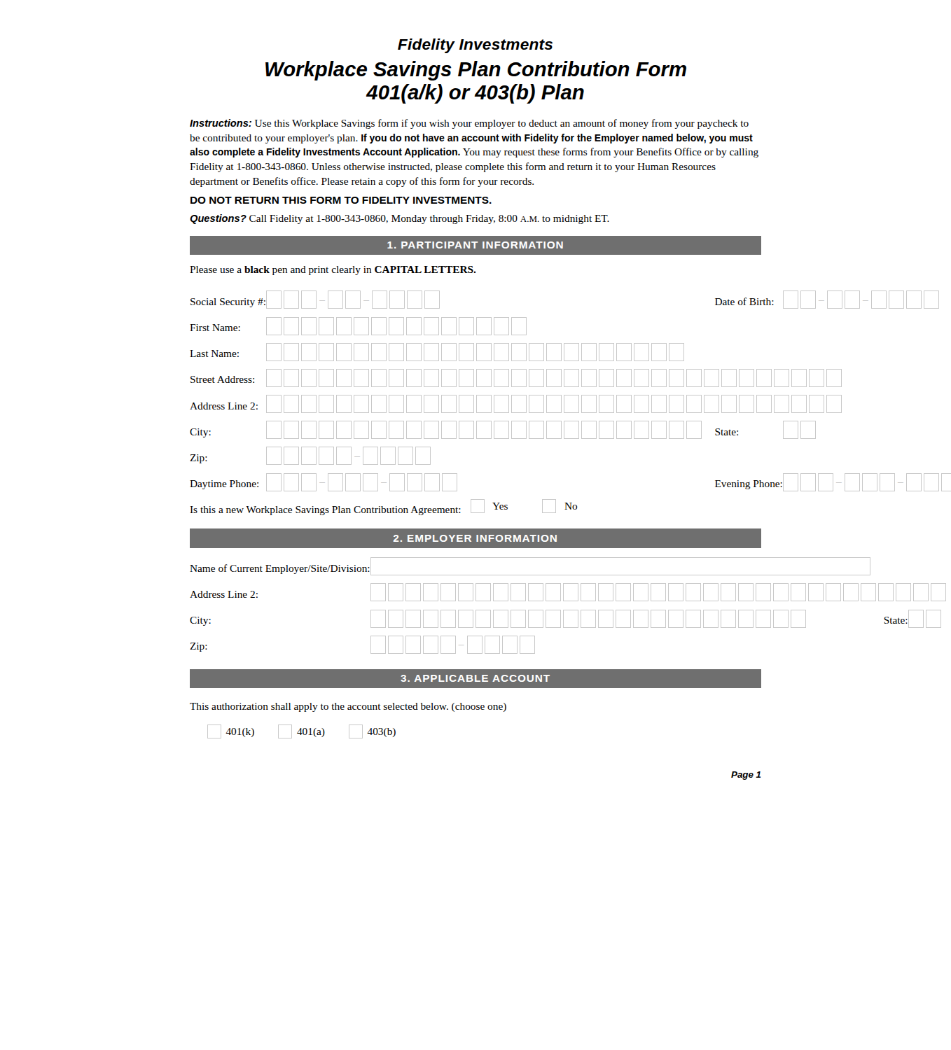Fidelity Investments
Workplace Savings Plan Contribution Form
401(a/k) or 403(b) Plan
Instructions: Use this Workplace Savings form if you wish your employer to deduct an amount of money from your paycheck to be contributed to your employer's plan. If you do not have an account with Fidelity for the Employer named below, you must also complete a Fidelity Investments Account Application. You may request these forms from your Benefits Office or by calling Fidelity at 1-800-343-0860. Unless otherwise instructed, please complete this form and return it to your Human Resources department or Benefits office. Please retain a copy of this form for your records.
DO NOT RETURN THIS FORM TO FIDELITY INVESTMENTS.
Questions? Call Fidelity at 1-800-343-0860, Monday through Friday, 8:00 A.M. to midnight ET.
1. PARTICIPANT INFORMATION
Please use a black pen and print clearly in CAPITAL LETTERS.
| Social Security #: | – – | Date of Birth: | – – |
| First Name: | |
| Last Name: | |
| Street Address: | |
| Address Line 2: | |
| City: | | State: | |
| Zip: | – |
| Daytime Phone: | – – | Evening Phone: | – – |
| Is this a new Workplace Savings Plan Contribution Agreement: Yes No |
2. EMPLOYER INFORMATION
| Name of Current Employer/Site/Division: | | | |
| Address Line 2: | |
| City: | | State: | |
| Zip: | – |
3. APPLICABLE ACCOUNT
This authorization shall apply to the account selected below. (choose one)
401(k) 401(a) 403(b)
Page 1